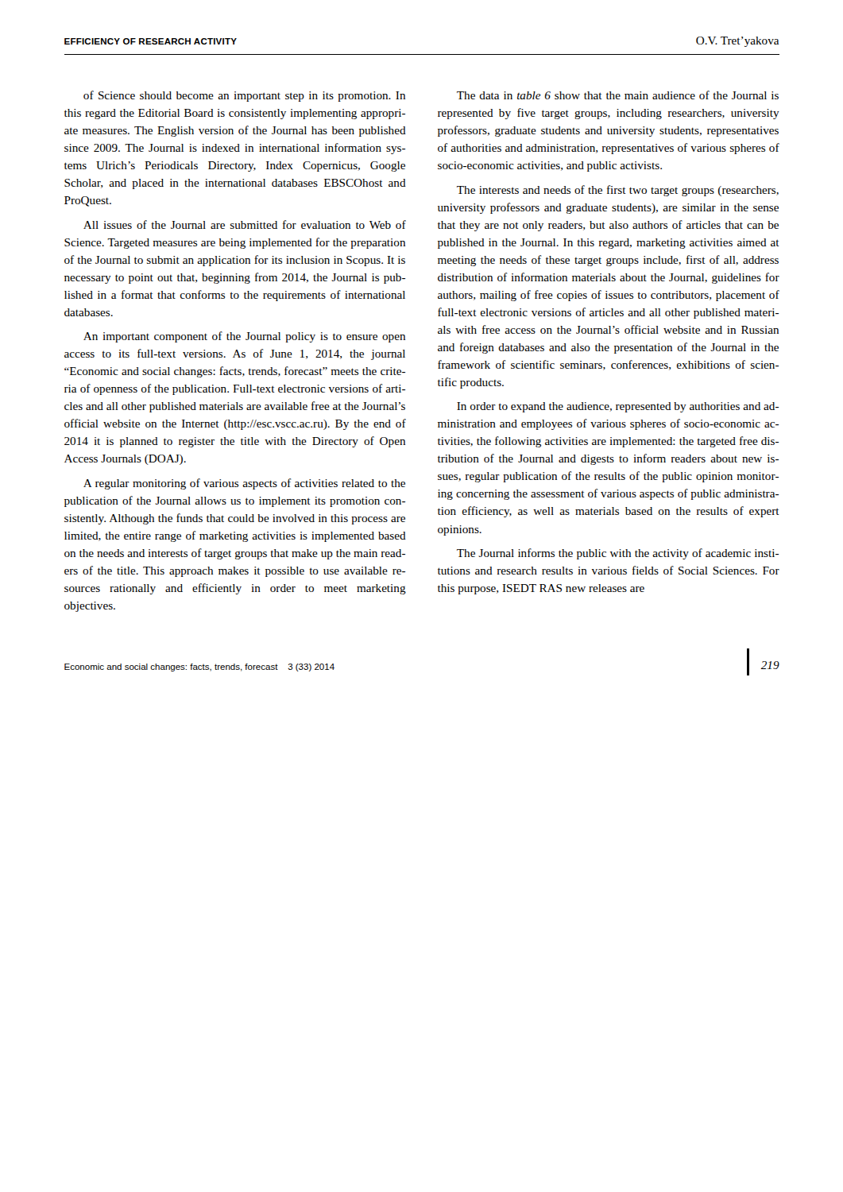Efficiency of research activity O.V. Tret’yakova
of Science should become an important step in its promotion. In this regard the Editorial Board is consistently implementing appropriate measures. The English version of the Journal has been published since 2009. The Journal is indexed in international information systems Ulrich’s Periodicals Directory, Index Copernicus, Google Scholar, and placed in the international databases EBSCOhost and ProQuest.
All issues of the Journal are submitted for evaluation to Web of Science. Targeted measures are being implemented for the preparation of the Journal to submit an application for its inclusion in Scopus. It is necessary to point out that, beginning from 2014, the Journal is published in a format that conforms to the requirements of international databases.
An important component of the Journal policy is to ensure open access to its full-text versions. As of June 1, 2014, the journal “Economic and social changes: facts, trends, forecast” meets the criteria of openness of the publication. Full-text electronic versions of articles and all other published materials are available free at the Journal’s official website on the Internet (http://esc.vscc.ac.ru). By the end of 2014 it is planned to register the title with the Directory of Open Access Journals (DOAJ).
A regular monitoring of various aspects of activities related to the publication of the Journal allows us to implement its promotion consistently. Although the funds that could be involved in this process are limited, the entire range of marketing activities is implemented based on the needs and interests of target groups that make up the main readers of the title. This approach makes it possible to use available resources rationally and efficiently in order to meet marketing objectives.
The data in table 6 show that the main audience of the Journal is represented by five target groups, including researchers, university professors, graduate students and university students, representatives of authorities and administration, representatives of various spheres of socio-economic activities, and public activists.
The interests and needs of the first two target groups (researchers, university professors and graduate students), are similar in the sense that they are not only readers, but also authors of articles that can be published in the Journal. In this regard, marketing activities aimed at meeting the needs of these target groups include, first of all, address distribution of information materials about the Journal, guidelines for authors, mailing of free copies of issues to contributors, placement of full-text electronic versions of articles and all other published materials with free access on the Journal’s official website and in Russian and foreign databases and also the presentation of the Journal in the framework of scientific seminars, conferences, exhibitions of scientific products.
In order to expand the audience, represented by authorities and administration and employees of various spheres of socio-economic activities, the following activities are implemented: the targeted free distribution of the Journal and digests to inform readers about new issues, regular publication of the results of the public opinion monitoring concerning the assessment of various aspects of public administration efficiency, as well as materials based on the results of expert opinions.
The Journal informs the public with the activity of academic institutions and research results in various fields of Social Sciences. For this purpose, ISEDT RAS new releases are
Economic and social changes: facts, trends, forecast 3 (33) 2014 219